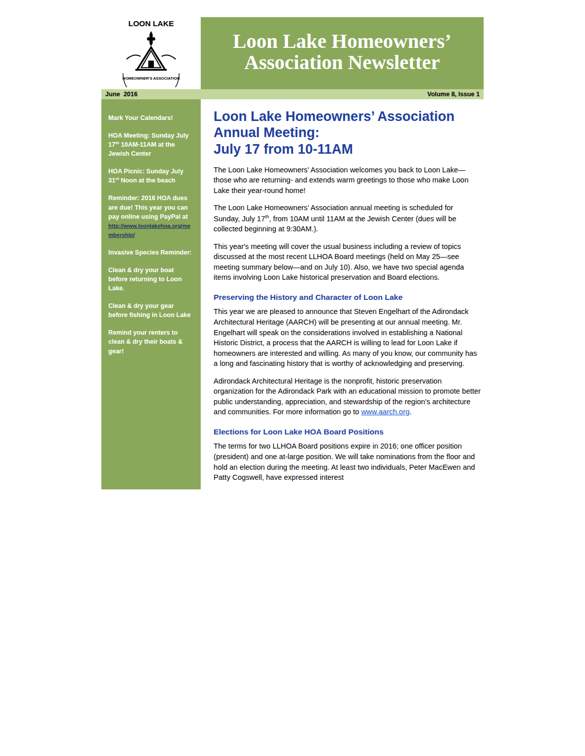LOON LAKE HOMEOWNER'S ASSOCIATION
Loon Lake Homeowners’
Association Newsletter
June 2016 Volume 8, Issue 1
Mark Your Calendars!
HOA Meeting: Sunday July 17th 10AM-11AM at the Jewish Center
HOA Picnic: Sunday July 31st Noon at the beach
Reminder: 2016 HOA dues are due! This year you can pay online using PayPal at
http://www.loonlakehoa.org/membership/
Invasive Species Reminder:
Clean & dry your boat before returning to Loon Lake.
Clean & dry your gear before fishing in Loon Lake
Remind your renters to clean & dry their boats & gear!
Loon Lake Homeowners’ Association Annual Meeting:
July 17 from 10-11AM
The Loon Lake Homeowners’ Association welcomes you back to Loon Lake—those who are returning- and extends warm greetings to those who make Loon Lake their year-round home!
The Loon Lake Homeowners’ Association annual meeting is scheduled for Sunday, July 17th, from 10AM until 11AM at the Jewish Center (dues will be collected beginning at 9:30AM.).
This year's meeting will cover the usual business including a review of topics discussed at the most recent LLHOA Board meetings (held on May 25—see meeting summary below—and on July 10). Also, we have two special agenda items involving Loon Lake historical preservation and Board elections.
Preserving the History and Character of Loon Lake
This year we are pleased to announce that Steven Engelhart of the Adirondack Architectural Heritage (AARCH) will be presenting at our annual meeting. Mr. Engelhart will speak on the considerations involved in establishing a National Historic District, a process that the AARCH is willing to lead for Loon Lake if homeowners are interested and willing. As many of you know, our community has a long and fascinating history that is worthy of acknowledging and preserving.
Adirondack Architectural Heritage is the nonprofit, historic preservation organization for the Adirondack Park with an educational mission to promote better public understanding, appreciation, and stewardship of the region’s architecture and communities. For more information go to www.aarch.org.
Elections for Loon Lake HOA Board Positions
The terms for two LLHOA Board positions expire in 2016; one officer position (president) and one at-large position. We will take nominations from the floor and hold an election during the meeting. At least two individuals, Peter MacEwen and Patty Cogswell, have expressed interest